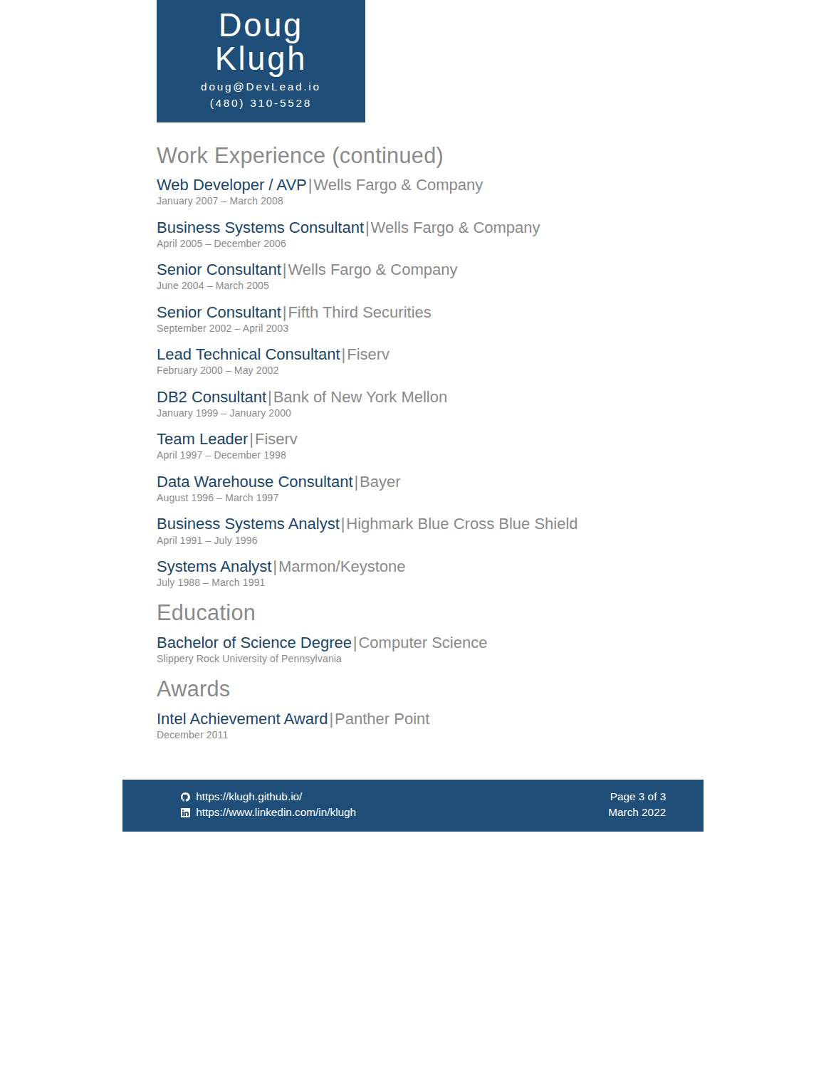Doug Klugh
doug@DevLead.io
(480) 310-5528
Work Experience (continued)
Web Developer / AVP|Wells Fargo & Company
January 2007 – March 2008
Business Systems Consultant|Wells Fargo & Company
April 2005 – December 2006
Senior Consultant|Wells Fargo & Company
June 2004 – March 2005
Senior Consultant|Fifth Third Securities
September 2002 – April 2003
Lead Technical Consultant|Fiserv
February 2000 – May 2002
DB2 Consultant|Bank of New York Mellon
January 1999 – January 2000
Team Leader|Fiserv
April 1997 – December 1998
Data Warehouse Consultant|Bayer
August 1996 – March 1997
Business Systems Analyst|Highmark Blue Cross Blue Shield
April 1991 – July 1996
Systems Analyst|Marmon/Keystone
July 1988 – March 1991
Education
Bachelor of Science Degree|Computer Science
Slippery Rock University of Pennsylvania
Awards
Intel Achievement Award|Panther Point
December 2011
https://klugh.github.io/
https://www.linkedin.com/in/klugh
Page 3 of 3
March 2022